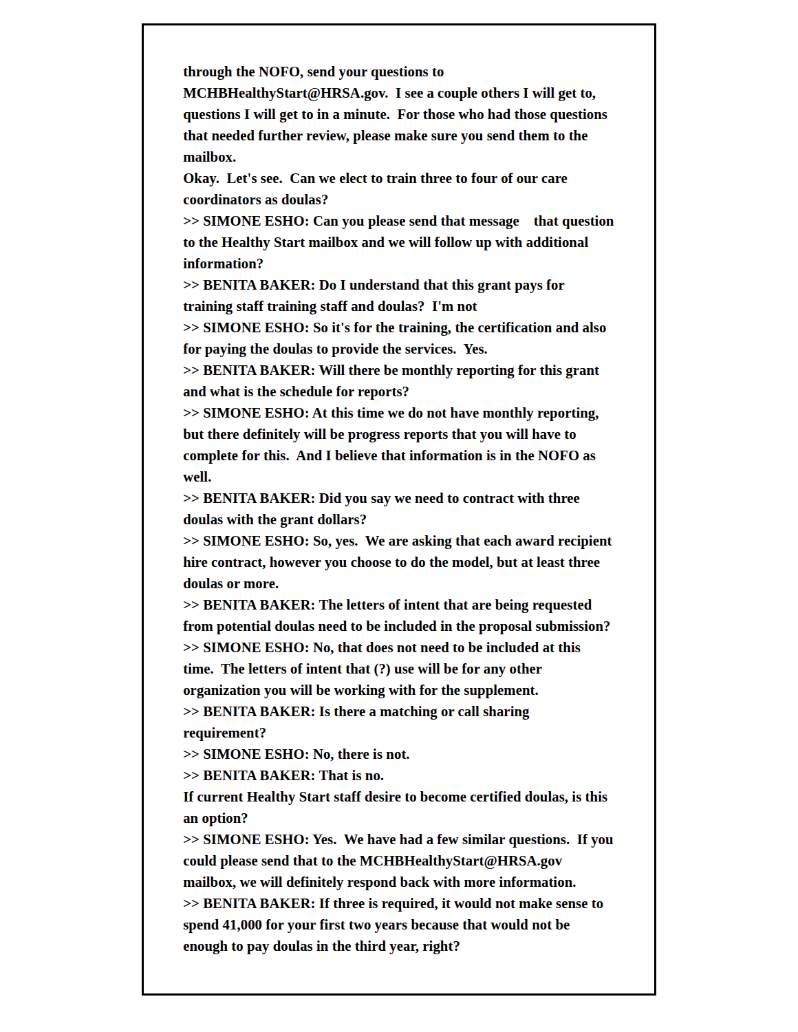through the NOFO, send your questions to MCHBHealthyStart@HRSA.gov. I see a couple others I will get to, questions I will get to in a minute. For those who had those questions that needed further review, please make sure you send them to the mailbox.
Okay. Let's see. Can we elect to train three to four of our care coordinators as doulas?
>> SIMONE ESHO: Can you please send that message that question to the Healthy Start mailbox and we will follow up with additional information?
>> BENITA BAKER: Do I understand that this grant pays for training staff training staff and doulas? I'm not
>> SIMONE ESHO: So it's for the training, the certification and also for paying the doulas to provide the services. Yes.
>> BENITA BAKER: Will there be monthly reporting for this grant and what is the schedule for reports?
>> SIMONE ESHO: At this time we do not have monthly reporting, but there definitely will be progress reports that you will have to complete for this. And I believe that information is in the NOFO as well.
>> BENITA BAKER: Did you say we need to contract with three doulas with the grant dollars?
>> SIMONE ESHO: So, yes. We are asking that each award recipient hire contract, however you choose to do the model, but at least three doulas or more.
>> BENITA BAKER: The letters of intent that are being requested from potential doulas need to be included in the proposal submission?
>> SIMONE ESHO: No, that does not need to be included at this time. The letters of intent that (?) use will be for any other organization you will be working with for the supplement.
>> BENITA BAKER: Is there a matching or call sharing requirement?
>> SIMONE ESHO: No, there is not.
>> BENITA BAKER: That is no.
If current Healthy Start staff desire to become certified doulas, is this an option?
>> SIMONE ESHO: Yes. We have had a few similar questions. If you could please send that to the MCHBHealthyStart@HRSA.gov mailbox, we will definitely respond back with more information.
>> BENITA BAKER: If three is required, it would not make sense to spend 41,000 for your first two years because that would not be enough to pay doulas in the third year, right?